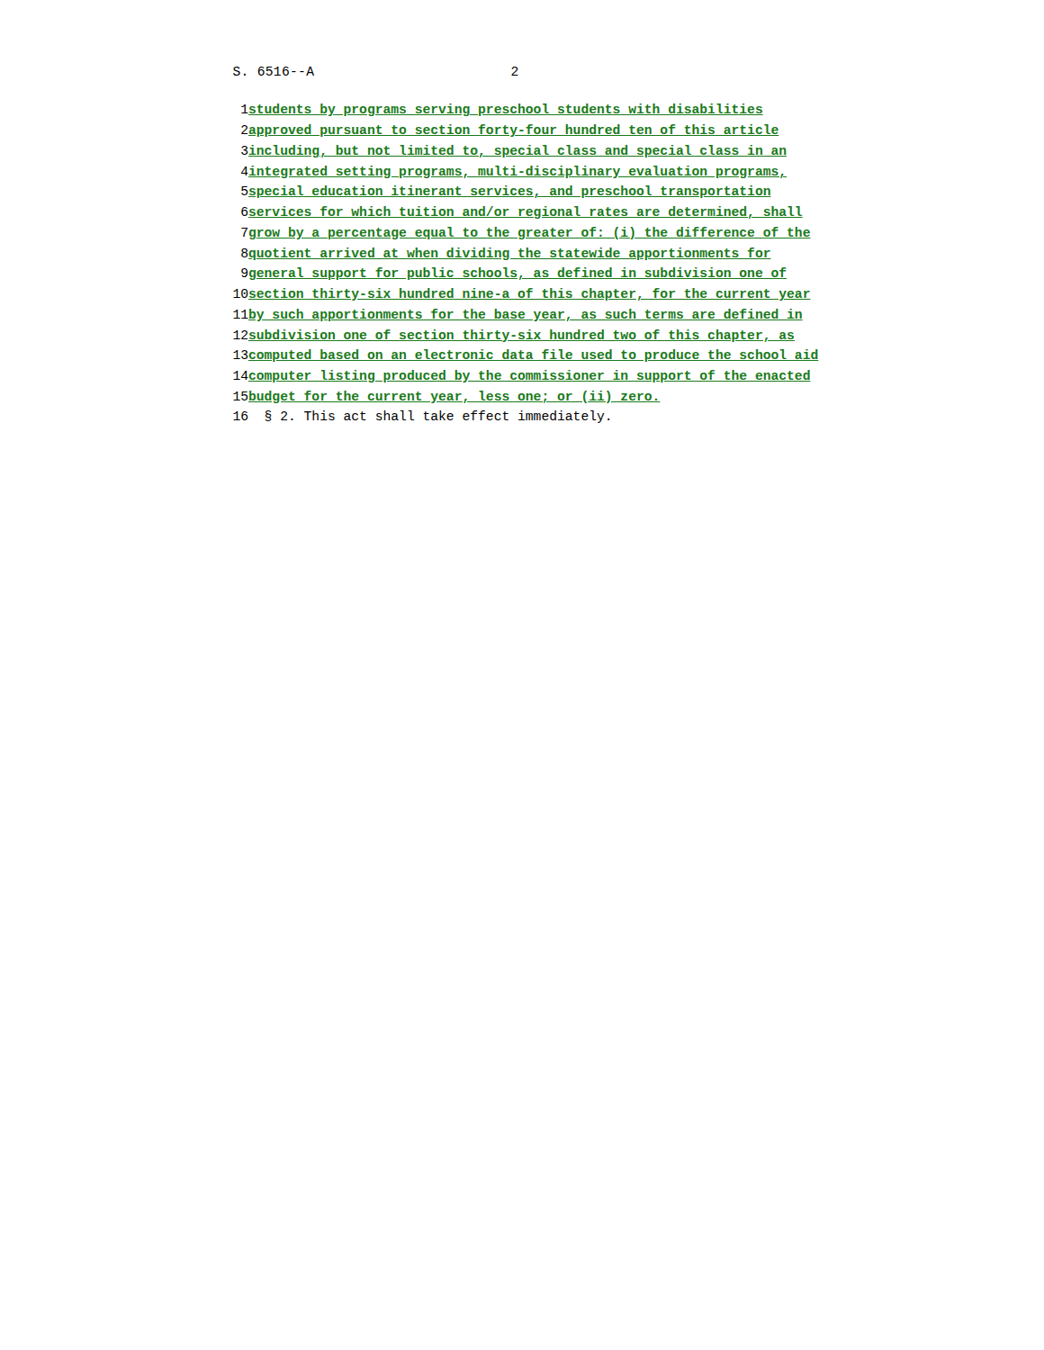S. 6516--A 2
| 1 | students by programs serving preschool students with disabilities |
| 2 | approved pursuant to section forty-four hundred ten of this article |
| 3 | including, but not limited to, special class and special class in an |
| 4 | integrated setting programs, multi-disciplinary evaluation programs, |
| 5 | special education itinerant services, and preschool transportation |
| 6 | services for which tuition and/or regional rates are determined, shall |
| 7 | grow by a percentage equal to the greater of: (i) the difference of the |
| 8 | quotient arrived at when dividing the statewide apportionments for |
| 9 | general support for public schools, as defined in subdivision one of |
| 10 | section thirty-six hundred nine-a of this chapter, for the current year |
| 11 | by such apportionments for the base year, as such terms are defined in |
| 12 | subdivision one of section thirty-six hundred two of this chapter, as |
| 13 | computed based on an electronic data file used to produce the school aid |
| 14 | computer listing produced by the commissioner in support of the enacted |
| 15 | budget for the current year, less one; or (ii) zero. |
| 16 | § 2. This act shall take effect immediately. |